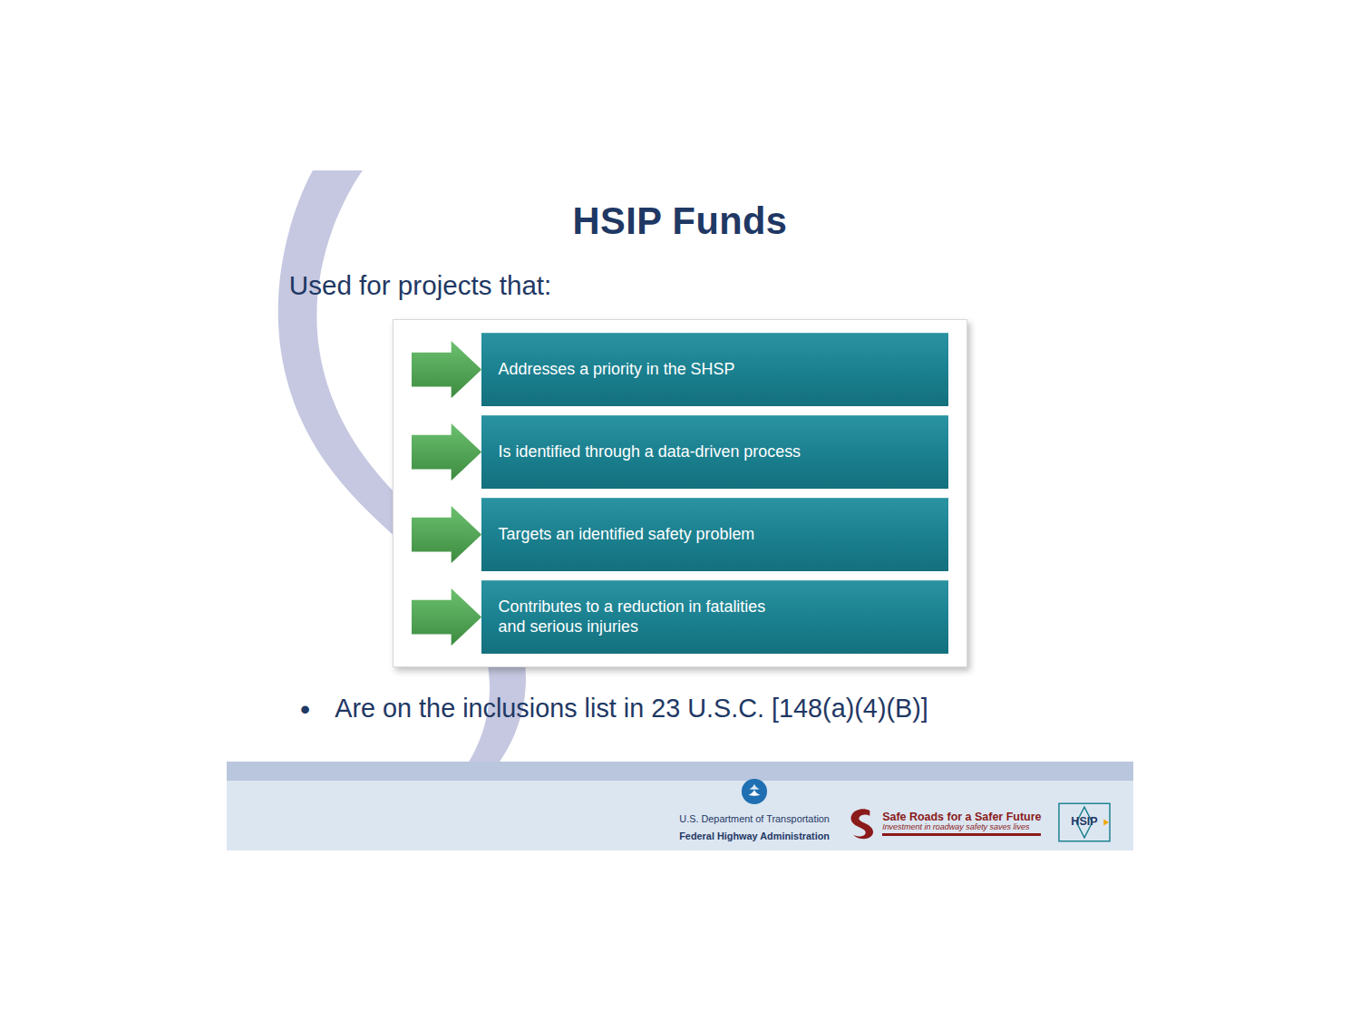HSIP Funds
Used for projects that:
Addresses a priority in the SHSP
Is identified through a data-driven process
Targets an identified safety problem
Contributes to a reduction in fatalities
and serious injuries
Are on the inclusions list in 23 U.S.C. [148(a)(4)(B)]
U.S. Department of Transportation
Federal Highway Administration
Safe Roads for a Safer Future
Investment in roadway safety saves lives
HSIP